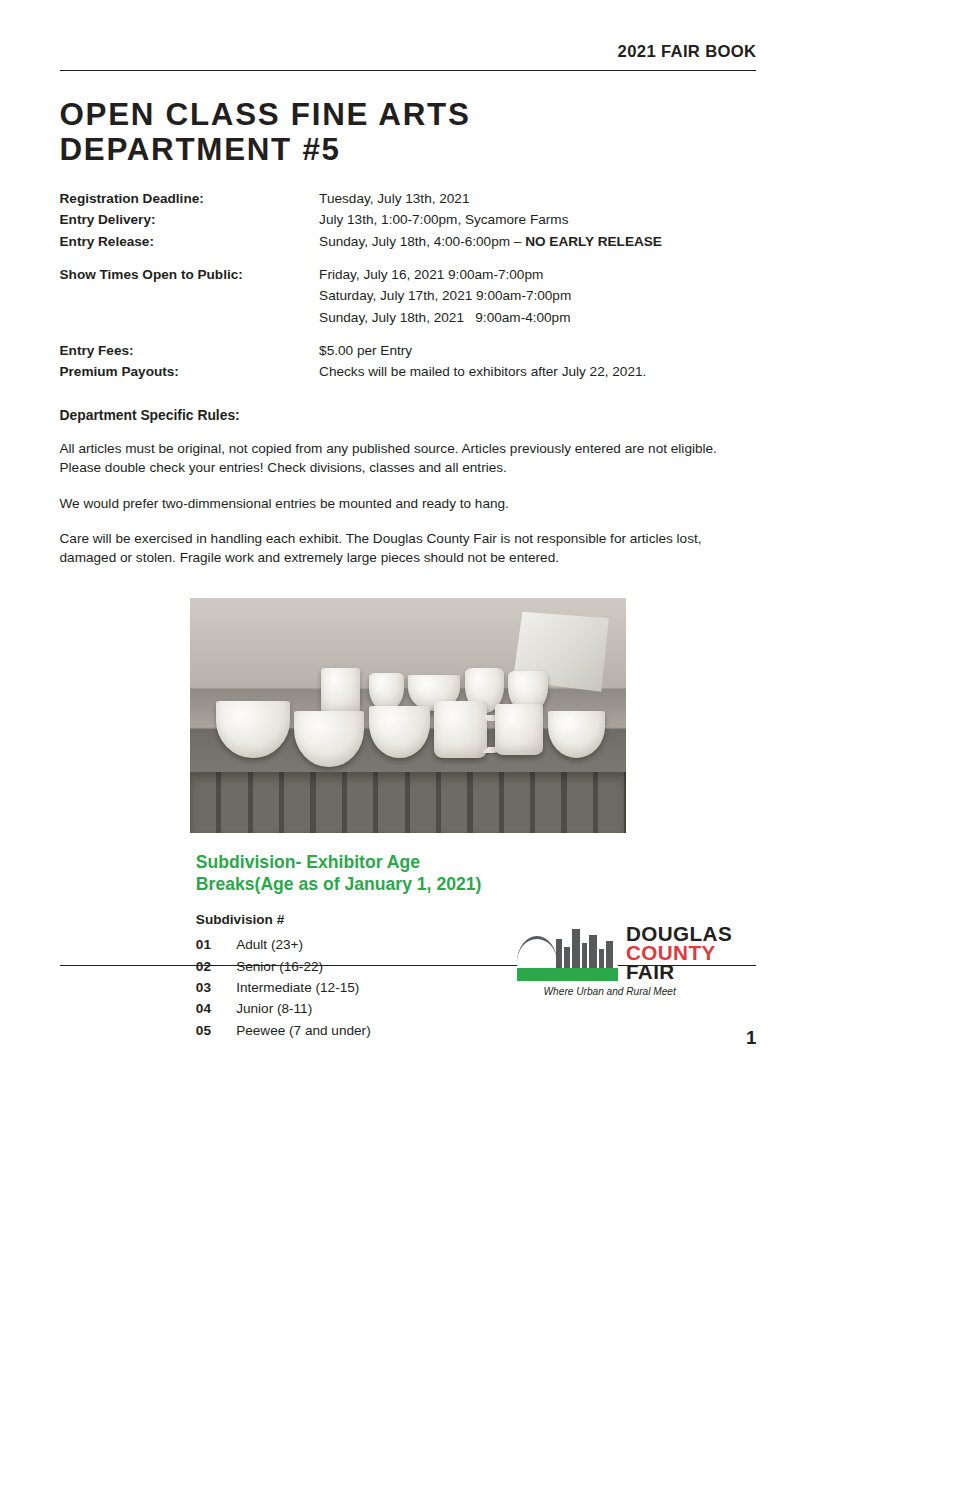2021 FAIR BOOK
Open Class Fine Arts
Department #5
| Registration Deadline: | Tuesday, July 13th, 2021 |
| Entry Delivery: | July 13th, 1:00-7:00pm, Sycamore Farms |
| Entry Release: | Sunday, July 18th, 4:00-6:00pm – NO EARLY RELEASE |
| Show Times Open to Public: | Friday, July 16, 2021 9:00am-7:00pm |
| | Saturday, July 17th, 2021 9:00am-7:00pm |
| | Sunday, July 18th, 2021 9:00am-4:00pm |
| Entry Fees: | $5.00 per Entry |
| Premium Payouts: | Checks will be mailed to exhibitors after July 22, 2021. |
Department Specific Rules:
All articles must be original, not copied from any published source. Articles previously entered are not eligible. Please double check your entries! Check divisions, classes and all entries.
We would prefer two-dimmensional entries be mounted and ready to hang.
Care will be exercised in handling each exhibit. The Douglas County Fair is not responsible for articles lost, damaged or stolen. Fragile work and extremely large pieces should not be entered.
Subdivision- Exhibitor Age
Breaks(Age as of January 1, 2021)
Subdivision #
| 01 | Adult (23+) |
| 02 | Senior (16-22) |
| 03 | Intermediate (12-15) |
| 04 | Junior (8-11) |
| 05 | Peewee (7 and under) |
DOUGLAS
COUNTY
FAIR
Where Urban and Rural Meet
1